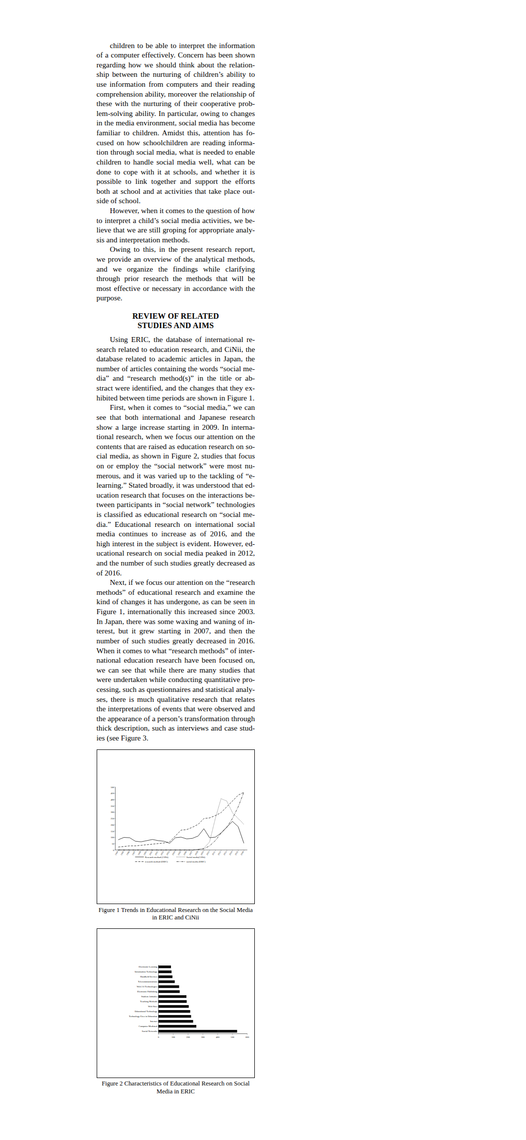children to be able to interpret the information of a computer effectively. Concern has been shown regarding how we should think about the relationship between the nurturing of children’s ability to use information from computers and their reading comprehension ability, moreover the relationship of these with the nurturing of their cooperative problem-solving ability. In particular, owing to changes in the media environment, social media has become familiar to children. Amidst this, attention has focused on how schoolchildren are reading information through social media, what is needed to enable children to handle social media well, what can be done to cope with it at schools, and whether it is possible to link together and support the efforts both at school and at activities that take place outside of school.
However, when it comes to the question of how to interpret a child’s social media activities, we believe that we are still groping for appropriate analysis and interpretation methods.
Owing to this, in the present research report, we provide an overview of the analytical methods, and we organize the findings while clarifying through prior research the methods that will be most effective or necessary in accordance with the purpose.
Review of Related
Studies and Aims
Using ERIC, the database of international research related to education research, and CiNii, the database related to academic articles in Japan, the number of articles containing the words “social media” and “research method(s)” in the title or abstract were identified, and the changes that they exhibited between time periods are shown in Figure 1.
First, when it comes to “social media,” we can see that both international and Japanese research show a large increase starting in 2009. In international research, when we focus our attention on the contents that are raised as education research on social media, as shown in Figure 2, studies that focus on or employ the “social network” were most numerous, and it was varied up to the tackling of “e-learning.” Stated broadly, it was understood that education research that focuses on the interactions between participants in “social network” technologies is classified as educational research on “social media.” Educational research on international social media continues to increase as of 2016, and the high interest in the subject is evident. However, educational research on social media peaked in 2012, and the number of such studies greatly decreased as of 2016.
Next, if we focus our attention on the “research methods” of educational research and examine the kind of changes it has undergone, as can be seen in Figure 1, internationally this increased since 2003. In Japan, there was some waxing and waning of interest, but it grew starting in 2007, and then the number of such studies greatly decreased in 2016. When it comes to what “research methods” of international education research have been focused on, we can see that while there are many studies that were undertaken while conducting quantitative processing, such as questionnaires and statistical analyses, there is much qualitative research that relates the interpretations of events that were observed and the appearance of a person’s transformation through thick description, such as interviews and case studies (see Figure 3.
500 450 400 350 300 250 200 150 100 50 0 1994 1995 1996 1997 1998 1999 2000 2001 2002 2003 2004 2005 2006 2007 2008 2009 2010 2011 2012 2013 2014 2015 2016 Research method (CiNii) Social media(CiNii) research method (ERIC) social media (ERIC)
Figure 1 Trends in Educational Research on the Social Media in ERIC and CiNii
0 100 200 300 400 500 600 Electronic Learning Information Technology Handheld Devices Telecommunications Web 2.0 Technologies Electronic Publishing Student Attitudes Teaching Methods Web Sites Educational Technology Technology Uses in Education Internet Computer Mediated Social Networks
Figure 2 Characteristics of Educational Research on Social Media in ERIC